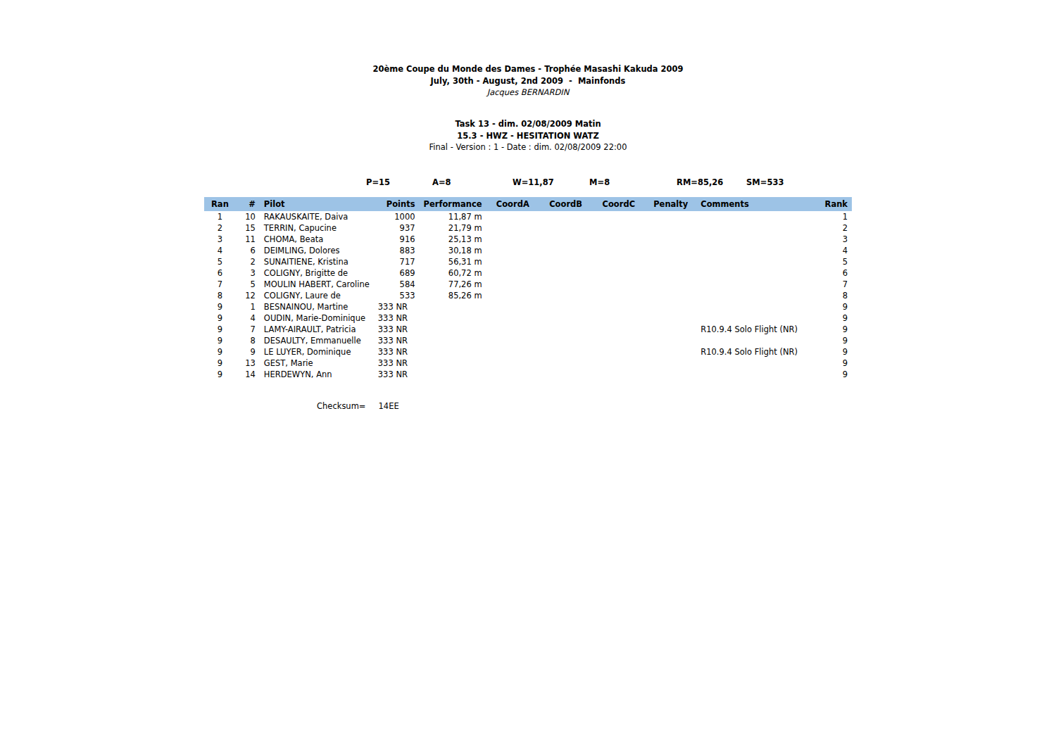20ème Coupe du Monde des Dames - Trophée Masashi Kakuda 2009
July, 30th - August, 2nd 2009 - Mainfonds
Jacques BERNARDIN
Task 13 - dim. 02/08/2009 Matin
15.3 - HWZ - HESITATION WATZ
Final - Version : 1 - Date : dim. 02/08/2009 22:00
P=15 A=8 W=11,87 M=8 RM=85,26 SM=533
| Ran | # | Pilot | Points | Performance | CoordA | CoordB | CoordC | Penalty | Comments | Rank |
| --- | --- | --- | --- | --- | --- | --- | --- | --- | --- | --- |
| 1 | 10 | RAKAUSKAITE, Daiva | 1000 | 11,87 m | | | | | | 1 |
| 2 | 15 | TERRIN, Capucine | 937 | 21,79 m | | | | | | 2 |
| 3 | 11 | CHOMA, Beata | 916 | 25,13 m | | | | | | 3 |
| 4 | 6 | DEIMLING, Dolores | 883 | 30,18 m | | | | | | 4 |
| 5 | 2 | SUNAITIENE, Kristina | 717 | 56,31 m | | | | | | 5 |
| 6 | 3 | COLIGNY, Brigitte de | 689 | 60,72 m | | | | | | 6 |
| 7 | 5 | MOULIN HABERT, Caroline | 584 | 77,26 m | | | | | | 7 |
| 8 | 12 | COLIGNY, Laure de | 533 | 85,26 m | | | | | | 8 |
| 9 | 1 | BESNAINOU, Martine | 333 NR | | | | | | | 9 |
| 9 | 4 | OUDIN, Marie-Dominique | 333 NR | | | | | | | 9 |
| 9 | 7 | LAMY-AIRAULT, Patricia | 333 NR | | | | | | R10.9.4 Solo Flight (NR) | 9 |
| 9 | 8 | DESAULTY, Emmanuelle | 333 NR | | | | | | | 9 |
| 9 | 9 | LE LUYER, Dominique | 333 NR | | | | | | R10.9.4 Solo Flight (NR) | 9 |
| 9 | 13 | GEST, Marie | 333 NR | | | | | | | 9 |
| 9 | 14 | HERDEWYN, Ann | 333 NR | | | | | | | 9 |
Checksum=14EE